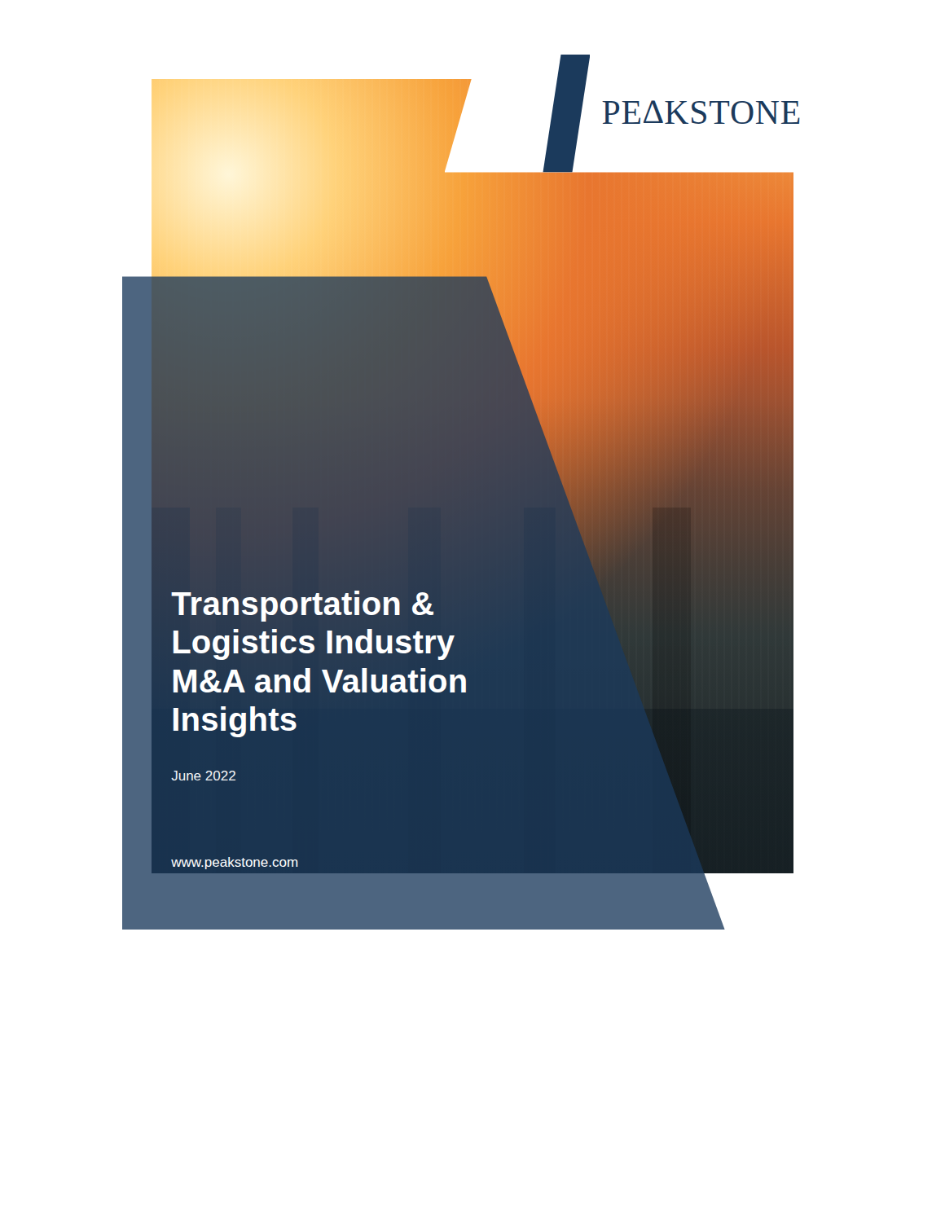PE∆KSTONE
Transportation & Logistics Industry M&A and Valuation Insights
June 2022
www.peakstone.com